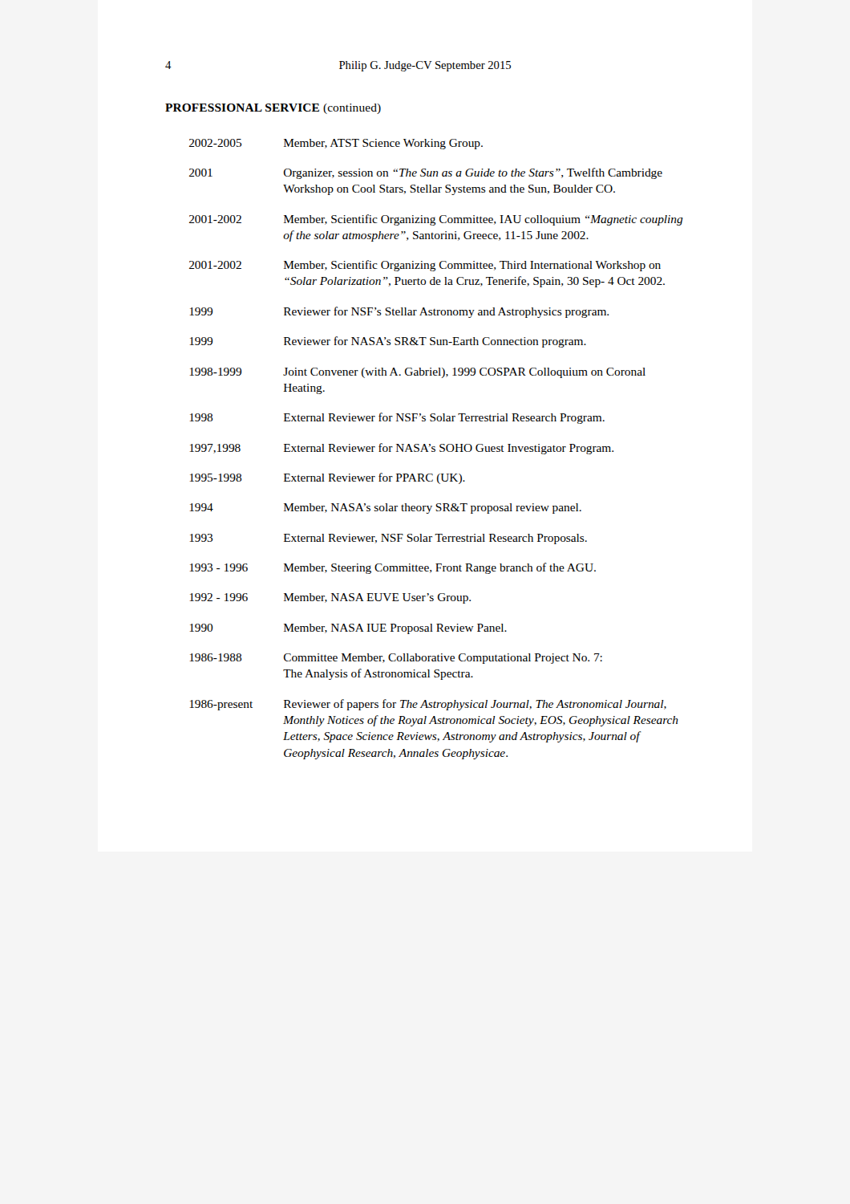4
Philip G. Judge-CV September 2015
PROFESSIONAL SERVICE (continued)
2002-2005
Member, ATST Science Working Group.
2001
Organizer, session on “The Sun as a Guide to the Stars”, Twelfth Cambridge Workshop on Cool Stars, Stellar Systems and the Sun, Boulder CO.
2001-2002
Member, Scientific Organizing Committee, IAU colloquium “Magnetic coupling of the solar atmosphere”, Santorini, Greece, 11-15 June 2002.
2001-2002
Member, Scientific Organizing Committee, Third International Workshop on “Solar Polarization”, Puerto de la Cruz, Tenerife, Spain, 30 Sep- 4 Oct 2002.
1999
Reviewer for NSF’s Stellar Astronomy and Astrophysics program.
1999
Reviewer for NASA’s SR&T Sun-Earth Connection program.
1998-1999
Joint Convener (with A. Gabriel), 1999 COSPAR Colloquium on Coronal Heating.
1998
External Reviewer for NSF’s Solar Terrestrial Research Program.
1997,1998
External Reviewer for NASA’s SOHO Guest Investigator Program.
1995-1998
External Reviewer for PPARC (UK).
1994
Member, NASA’s solar theory SR&T proposal review panel.
1993
External Reviewer, NSF Solar Terrestrial Research Proposals.
1993 - 1996
Member, Steering Committee, Front Range branch of the AGU.
1992 - 1996
Member, NASA EUVE User’s Group.
1990
Member, NASA IUE Proposal Review Panel.
1986-1988
Committee Member, Collaborative Computational Project No. 7: The Analysis of Astronomical Spectra.
1986-present
Reviewer of papers for The Astrophysical Journal, The Astronomical Journal, Monthly Notices of the Royal Astronomical Society, EOS, Geophysical Research Letters, Space Science Reviews, Astronomy and Astrophysics, Journal of Geophysical Research, Annales Geophysicae.